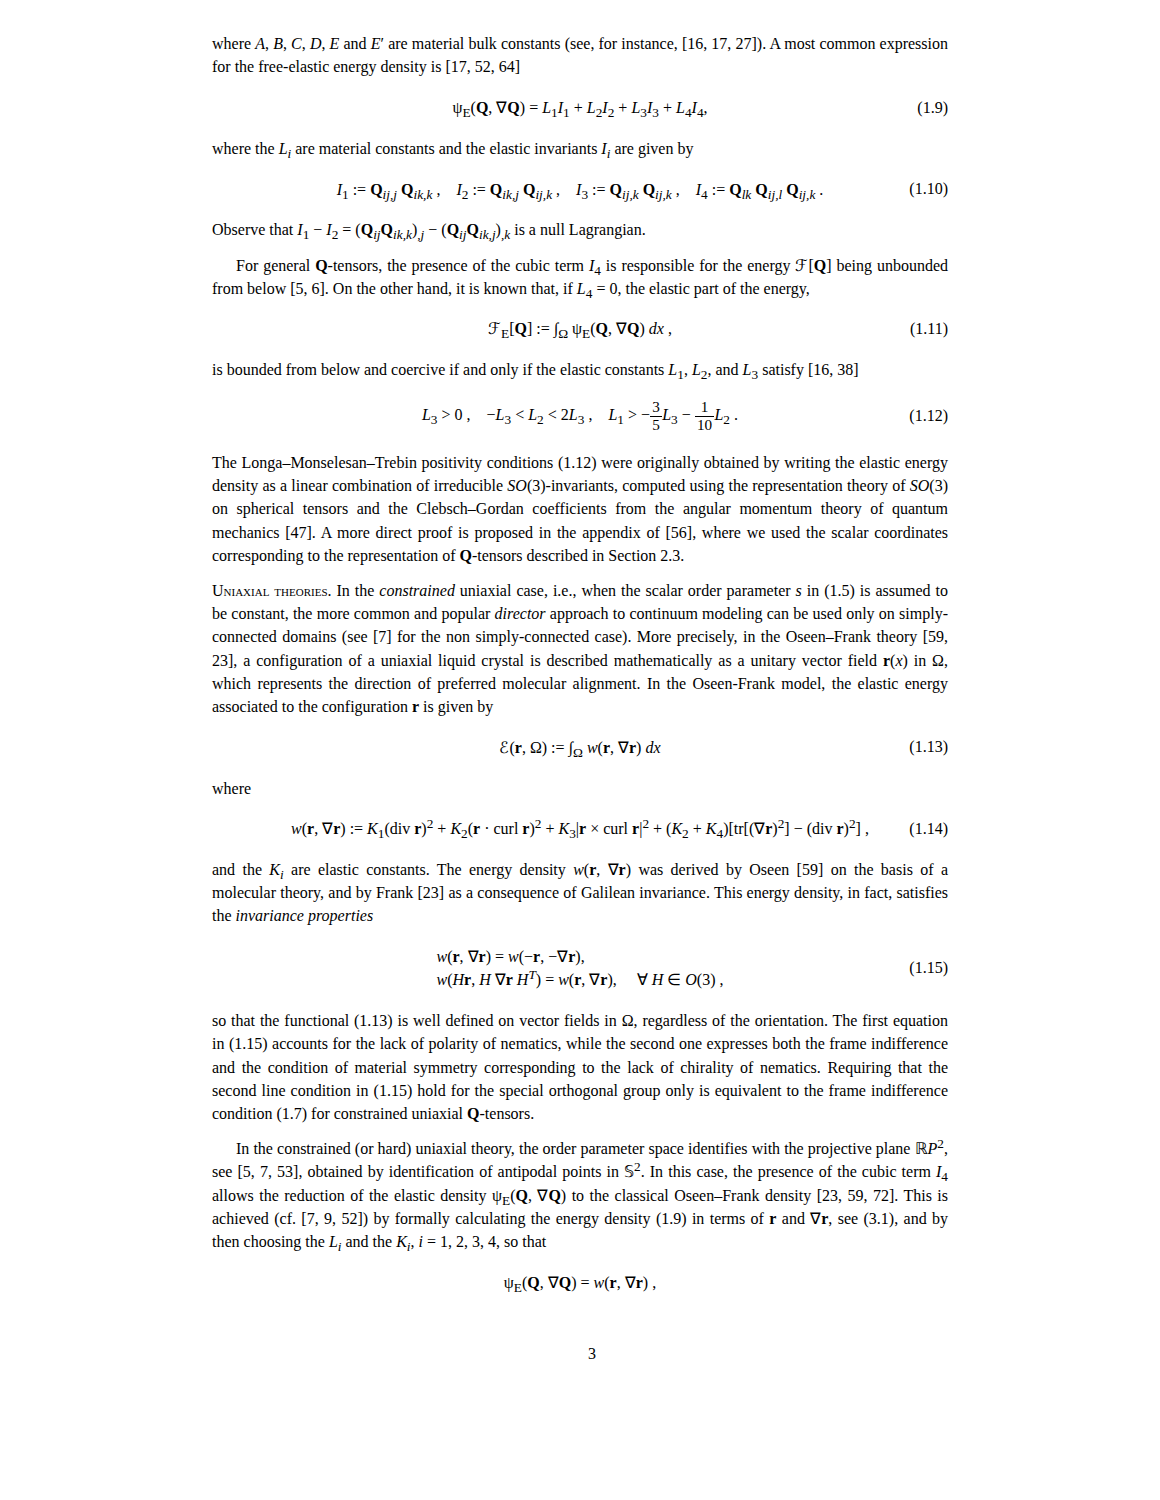where A, B, C, D, E and E′ are material bulk constants (see, for instance, [16, 17, 27]). A most common expression for the free-elastic energy density is [17, 52, 64]
ψE(Q, ∇Q) = L1I1 + L2I2 + L3I3 + L4I4, (1.9)
where the Li are material constants and the elastic invariants Ii are given by
I1 := Qij,j Qik,k , I2 := Qik,j Qij,k , I3 := Qij,k Qij,k , I4 := Qlk Qij,l Qij,k . (1.10)
Observe that I1 − I2 = (QijQik,k),j − (QijQik,j),k is a null Lagrangian.
For general Q-tensors, the presence of the cubic term I4 is responsible for the energy ℱ[Q] being unbounded from below [5, 6]. On the other hand, it is known that, if L4 = 0, the elastic part of the energy,
ℱE[Q] := ∫Ω ψE(Q, ∇Q) dx , (1.11)
is bounded from below and coercive if and only if the elastic constants L1, L2, and L3 satisfy [16, 38]
L3 > 0 , −L3 < L2 < 2L3 , L1 > −35 L3 − 110 L2 . (1.12)
The Longa–Monselesan–Trebin positivity conditions (1.12) were originally obtained by writing the elastic energy density as a linear combination of irreducible SO(3)-invariants, computed using the representation theory of SO(3) on spherical tensors and the Clebsch–Gordan coefficients from the angular momentum theory of quantum mechanics [47]. A more direct proof is proposed in the appendix of [56], where we used the scalar coordinates corresponding to the representation of Q-tensors described in Section 2.3.
Uniaxial theories. In the constrained uniaxial case, i.e., when the scalar order parameter s in (1.5) is assumed to be constant, the more common and popular director approach to continuum modeling can be used only on simply-connected domains (see [7] for the non simply-connected case). More precisely, in the Oseen–Frank theory [59, 23], a configuration of a uniaxial liquid crystal is described mathematically as a unitary vector field r(x) in Ω, which represents the direction of preferred molecular alignment. In the Oseen-Frank model, the elastic energy associated to the configuration r is given by
ℰ(r, Ω) := ∫Ω w(r, ∇r) dx (1.13)
where
w(r, ∇r) := K1(div r)2 + K2(r · curl r)2 + K3|r × curl r|2 + (K2 + K4)[tr[(∇r)2] − (div r)2] , (1.14)
and the Ki are elastic constants. The energy density w(r, ∇r) was derived by Oseen [59] on the basis of a molecular theory, and by Frank [23] as a consequence of Galilean invariance. This energy density, in fact, satisfies the invariance properties
w(r, ∇r) = w(−r, −∇r),
w(Hr, H ∇r HT) = w(r, ∇r), ∀ H ∈ O(3) , (1.15)
so that the functional (1.13) is well defined on vector fields in Ω, regardless of the orientation. The first equation in (1.15) accounts for the lack of polarity of nematics, while the second one expresses both the frame indifference and the condition of material symmetry corresponding to the lack of chirality of nematics. Requiring that the second line condition in (1.15) hold for the special orthogonal group only is equivalent to the frame indifference condition (1.7) for constrained uniaxial Q-tensors.
In the constrained (or hard) uniaxial theory, the order parameter space identifies with the projective plane ℝP2, see [5, 7, 53], obtained by identification of antipodal points in 𝕊2. In this case, the presence of the cubic term I4 allows the reduction of the elastic density ψE(Q, ∇Q) to the classical Oseen–Frank density [23, 59, 72]. This is achieved (cf. [7, 9, 52]) by formally calculating the energy density (1.9) in terms of r and ∇r, see (3.1), and by then choosing the Li and the Ki, i = 1, 2, 3, 4, so that
ψE(Q, ∇Q) = w(r, ∇r) ,
3